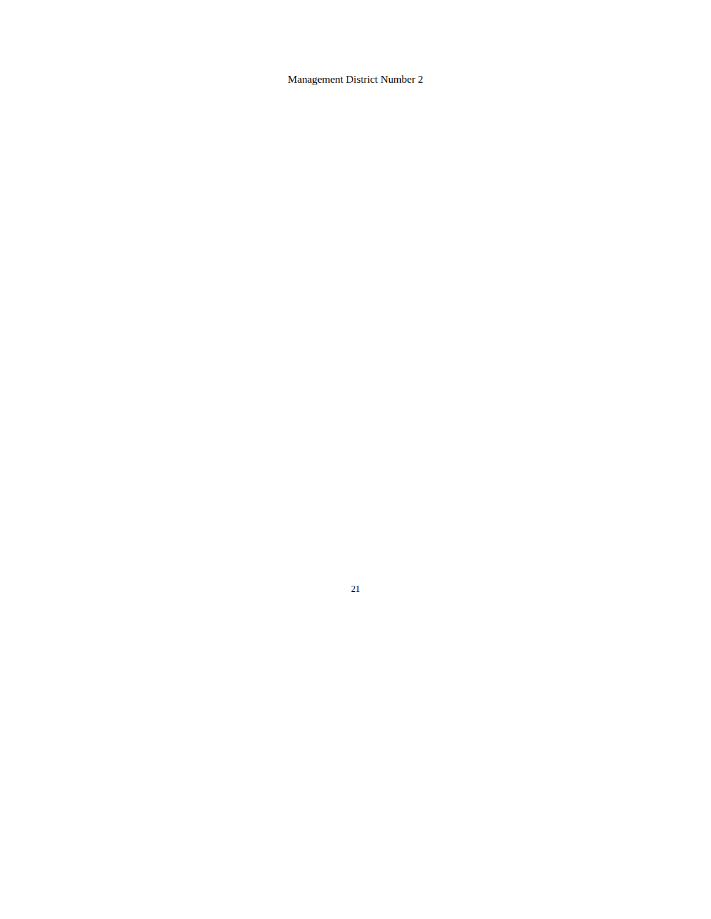Management District Number 2
21